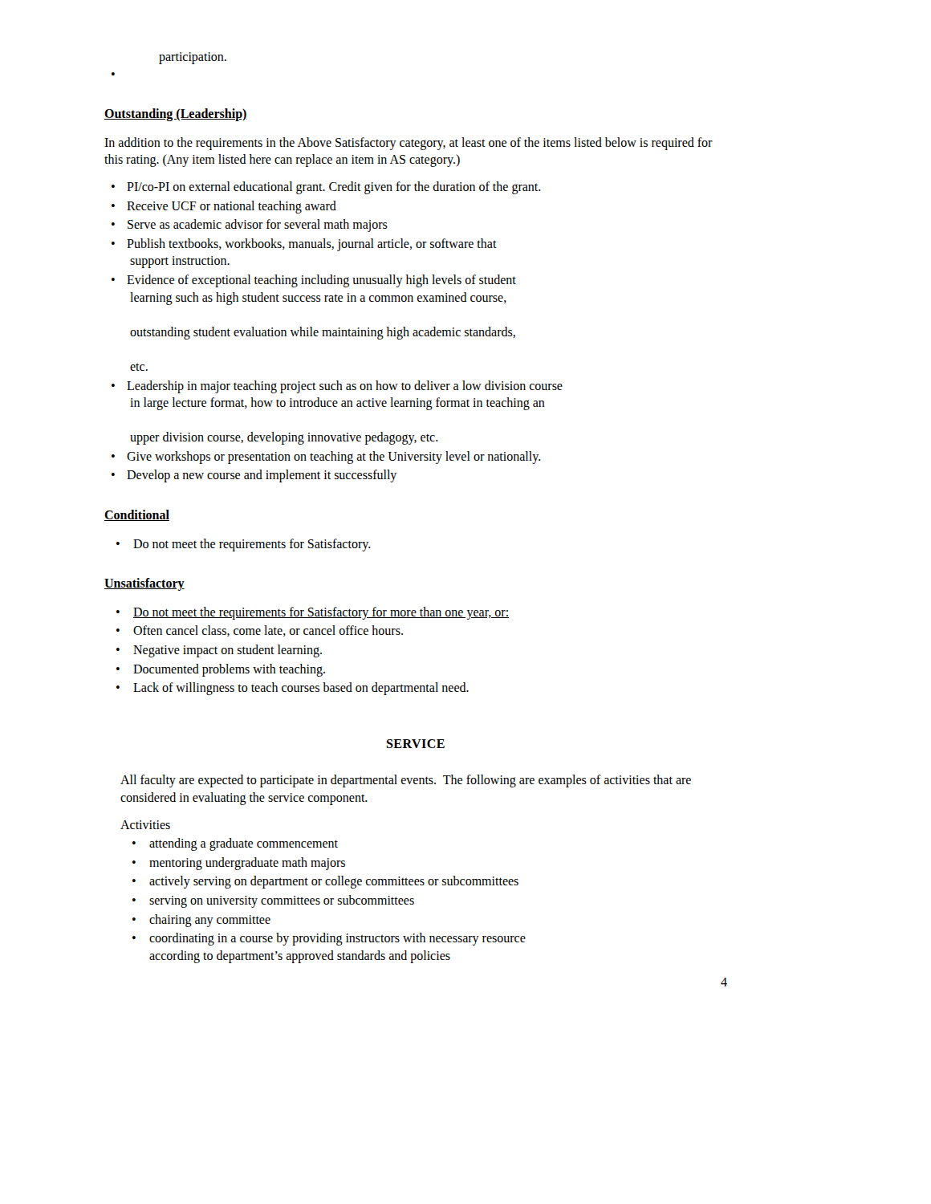participation.
Outstanding (Leadership)
In addition to the requirements in the Above Satisfactory category, at least one of the items listed below is required for this rating. (Any item listed here can replace an item in AS category.)
PI/co-PI on external educational grant. Credit given for the duration of the grant.
Receive UCF or national teaching award
Serve as academic advisor for several math majors
Publish textbooks, workbooks, manuals, journal article, or software that
support instruction.
Evidence of exceptional teaching including unusually high levels of student
learning such as high student success rate in a common examined course,
outstanding student evaluation while maintaining high academic standards,
etc.
Leadership in major teaching project such as on how to deliver a low division course
in large lecture format, how to introduce an active learning format in teaching an
upper division course, developing innovative pedagogy, etc.
Give workshops or presentation on teaching at the University level or nationally.
Develop a new course and implement it successfully
Conditional
Do not meet the requirements for Satisfactory.
Unsatisfactory
Do not meet the requirements for Satisfactory for more than one year, or:
Often cancel class, come late, or cancel office hours.
Negative impact on student learning.
Documented problems with teaching.
Lack of willingness to teach courses based on departmental need.
SERVICE
All faculty are expected to participate in departmental events. The following are examples of activities that are considered in evaluating the service component.
Activities
attending a graduate commencement
mentoring undergraduate math majors
actively serving on department or college committees or subcommittees
serving on university committees or subcommittees
chairing any committee
coordinating in a course by providing instructors with necessary resource
according to department’s approved standards and policies
4